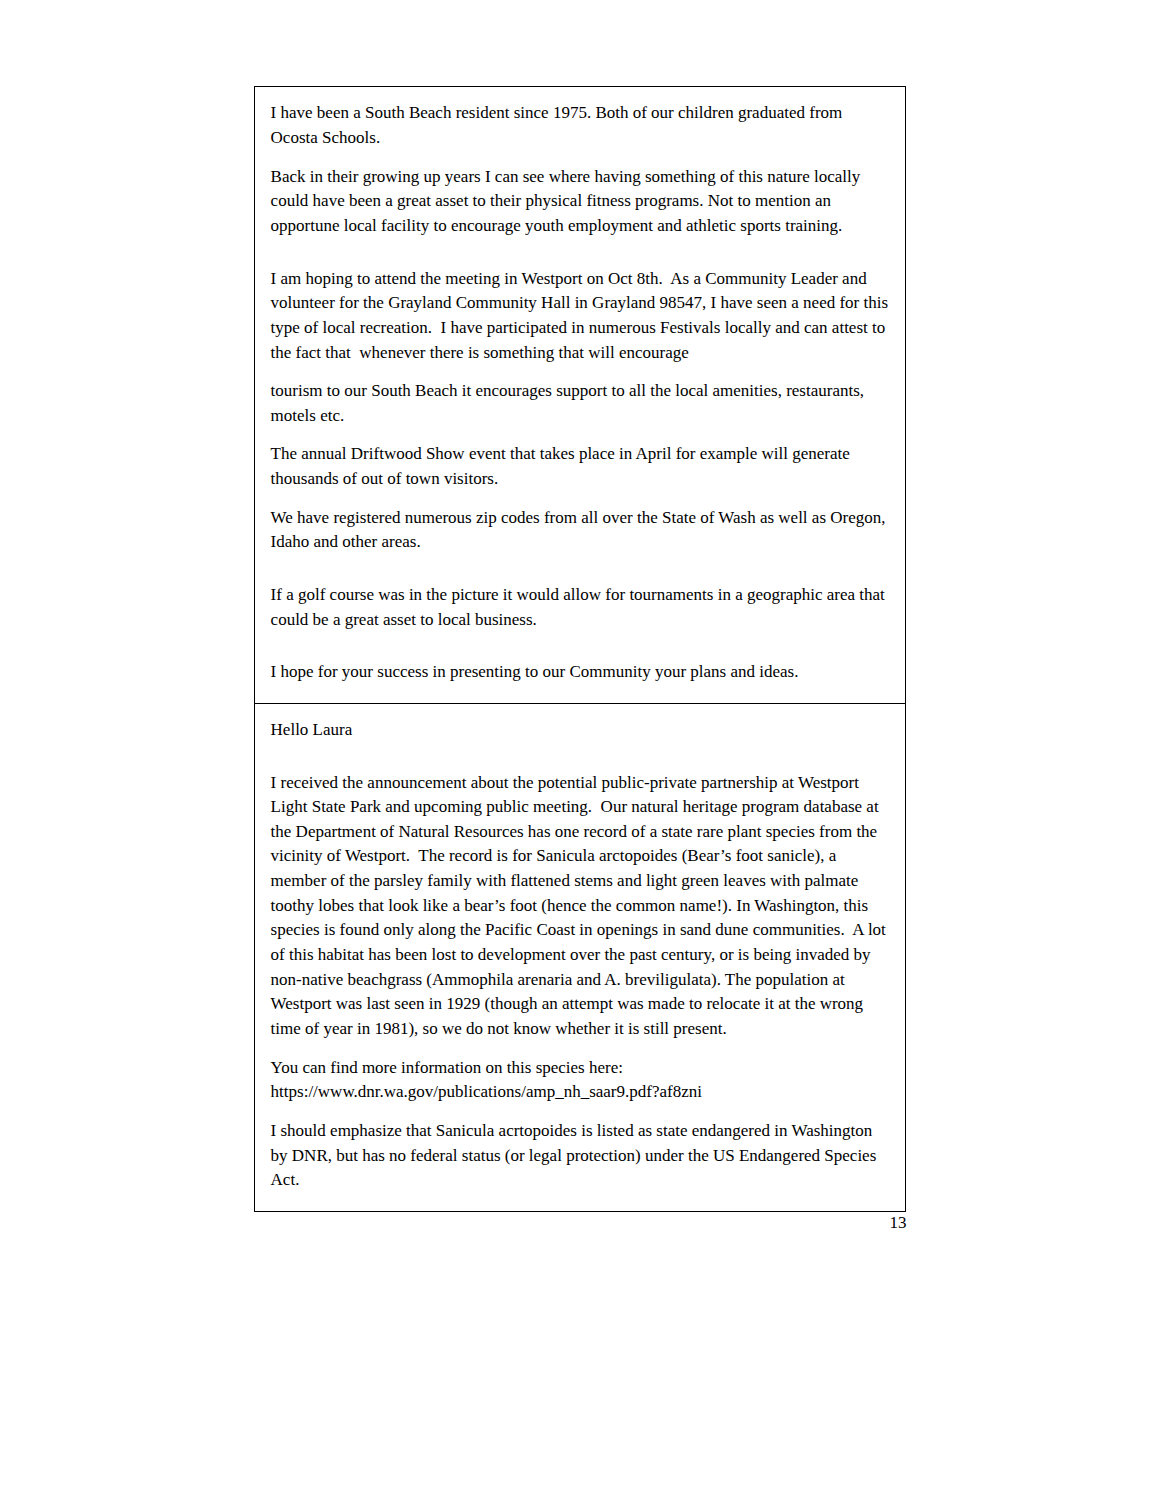| I have been a South Beach resident since 1975. Both of our children graduated from Ocosta Schools. Back in their growing up years I can see where having something of this nature locally could have been a great asset to their physical fitness programs. Not to mention an opportune local facility to encourage youth employment and athletic sports training. I am hoping to attend the meeting in Westport on Oct 8th. As a Community Leader and volunteer for the Grayland Community Hall in Grayland 98547, I have seen a need for this type of local recreation. I have participated in numerous Festivals locally and can attest to the fact that whenever there is something that will encourage tourism to our South Beach it encourages support to all the local amenities, restaurants, motels etc. The annual Driftwood Show event that takes place in April for example will generate thousands of out of town visitors. We have registered numerous zip codes from all over the State of Wash as well as Oregon, Idaho and other areas. If a golf course was in the picture it would allow for tournaments in a geographic area that could be a great asset to local business. I hope for your success in presenting to our Community your plans and ideas. |
| Hello Laura I received the announcement about the potential public-private partnership at Westport Light State Park and upcoming public meeting. Our natural heritage program database at the Department of Natural Resources has one record of a state rare plant species from the vicinity of Westport. The record is for Sanicula arctopoides (Bear’s foot sanicle), a member of the parsley family with flattened stems and light green leaves with palmate toothy lobes that look like a bear’s foot (hence the common name!). In Washington, this species is found only along the Pacific Coast in openings in sand dune communities. A lot of this habitat has been lost to development over the past century, or is being invaded by non-native beachgrass (Ammophila arenaria and A. breviligulata). The population at Westport was last seen in 1929 (though an attempt was made to relocate it at the wrong time of year in 1981), so we do not know whether it is still present. You can find more information on this species here: https://www.dnr.wa.gov/publications/amp_nh_saar9.pdf?af8zni I should emphasize that Sanicula acrtopoides is listed as state endangered in Washington by DNR, but has no federal status (or legal protection) under the US Endangered Species Act. |
13